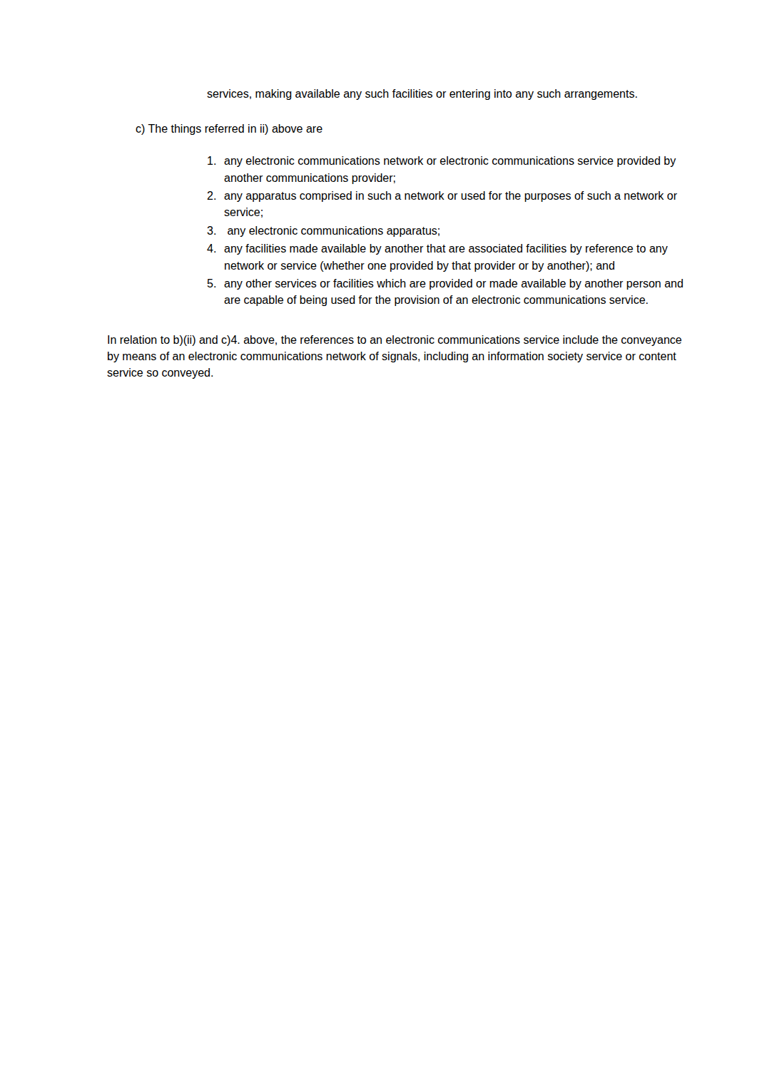services, making available any such facilities or entering into any such arrangements.
c) The things referred in ii) above are
1. any electronic communications network or electronic communications service provided by another communications provider;
2. any apparatus comprised in such a network or used for the purposes of such a network or service;
3. any electronic communications apparatus;
4. any facilities made available by another that are associated facilities by reference to any network or service (whether one provided by that provider or by another); and
5. any other services or facilities which are provided or made available by another person and are capable of being used for the provision of an electronic communications service.
In relation to b)(ii) and c)4. above, the references to an electronic communications service include the conveyance by means of an electronic communications network of signals, including an information society service or content service so conveyed.